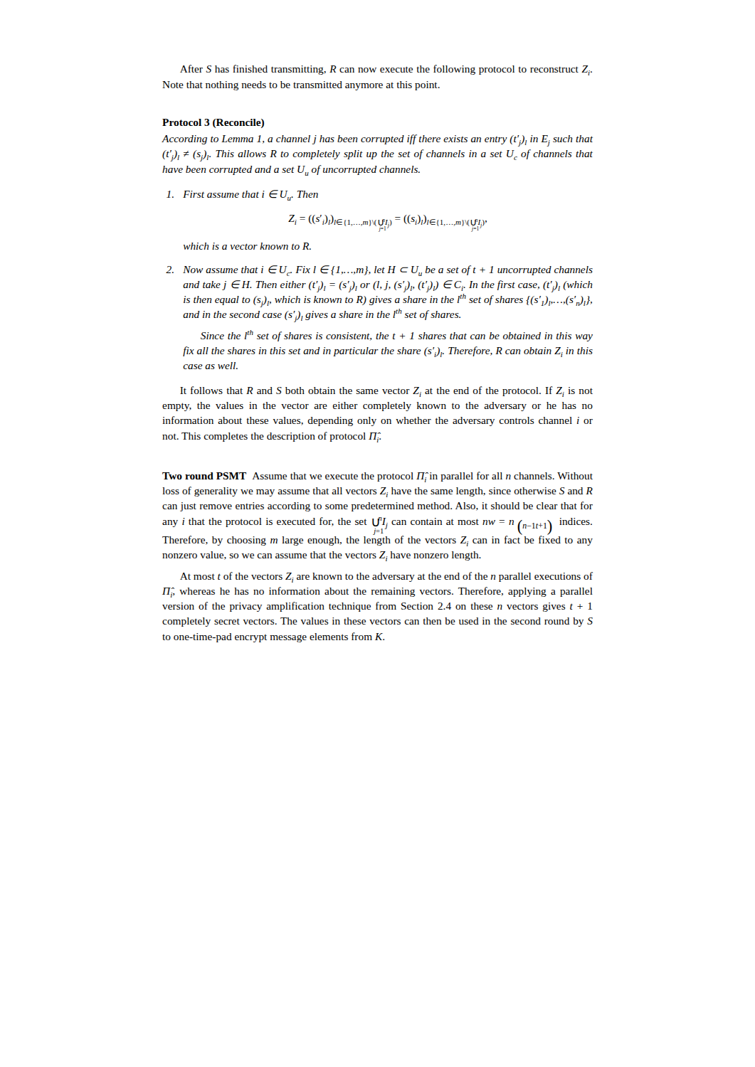After S has finished transmitting, R can now execute the following protocol to reconstruct Zi. Note that nothing needs to be transmitted anymore at this point.
Protocol 3 (Reconcile)
According to Lemma 1, a channel j has been corrupted iff there exists an entry (t′j)l in Ej such that (t′j)l ≠ (sj)l. This allows R to completely split up the set of channels in a set Uc of channels that have been corrupted and a set Uu of uncorrupted channels.
First assume that i ∈ Uu. Then
Zi = ((s′i)l)l∈{1,…,m}\(∪j=1n Ij) = ((si)l)l∈{1,…,m}\(∪j=1n Ij),
which is a vector known to R.
Now assume that i ∈ Uc. Fix l ∈ {1,…,m}, let H ⊂ Uu be a set of t + 1 uncorrupted channels and take j ∈ H. Then either (t′j)l = (s′j)l or (l, j, (s′j)l, (t′j)l) ∈ Ci. In the first case, (t′j)l (which is then equal to (sj)l, which is known to R) gives a share in the lth set of shares {(s′1)l,…,(s′n)l}, and in the second case (s′j)l gives a share in the lth set of shares.
Since the lth set of shares is consistent, the t + 1 shares that can be obtained in this way fix all the shares in this set and in particular the share (s′i)l. Therefore, R can obtain Zi in this case as well.
It follows that R and S both obtain the same vector Zi at the end of the protocol. If Zi is not empty, the values in the vector are either completely known to the adversary or he has no information about these values, depending only on whether the adversary controls channel i or not. This completes the description of protocol Π̂i.
Two round PSMT Assume that we execute the protocol Π̂i in parallel for all n channels. Without loss of generality we may assume that all vectors Zi have the same length, since otherwise S and R can just remove entries according to some predetermined method. Also, it should be clear that for any i that the protocol is executed for, the set ∪j=1n Ij can contain at most nw = n(n−1 t+1) indices. Therefore, by choosing m large enough, the length of the vectors Zi can in fact be fixed to any nonzero value, so we can assume that the vectors Zi have nonzero length.
At most t of the vectors Zi are known to the adversary at the end of the n parallel executions of Π̂i, whereas he has no information about the remaining vectors. Therefore, applying a parallel version of the privacy amplification technique from Section 2.4 on these n vectors gives t + 1 completely secret vectors. The values in these vectors can then be used in the second round by S to one-time-pad encrypt message elements from K.